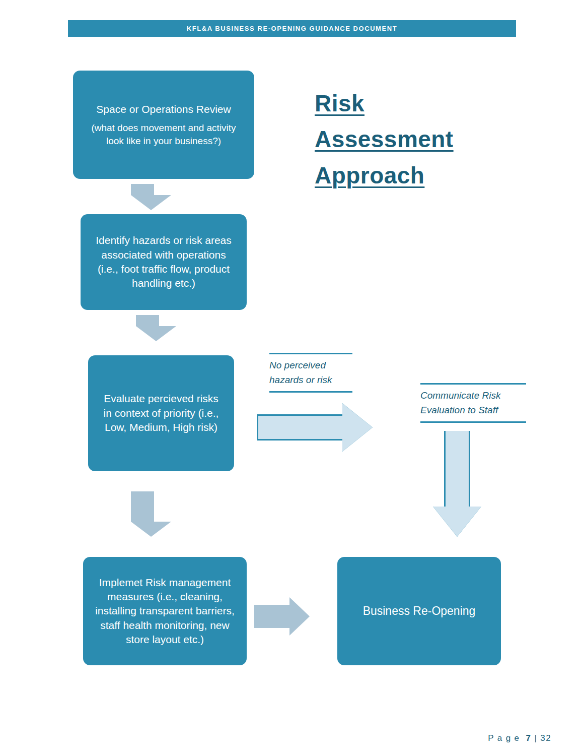KFL&A Business Re-Opening Guidance Document
Risk Assessment Approach
Space or Operations Review (what does movement and activity look like in your business?)
Identify hazards or risk areas associated with operations (i.e., foot traffic flow, product handling etc.)
Evaluate percieved risks in context of priority (i.e., Low, Medium, High risk)
Implemet Risk management measures (i.e., cleaning, installing transparent barriers, staff health monitoring, new store layout etc.)
Business Re-Opening
No perceived hazards or risk
Communicate Risk Evaluation to Staff
P a g e 7 | 32